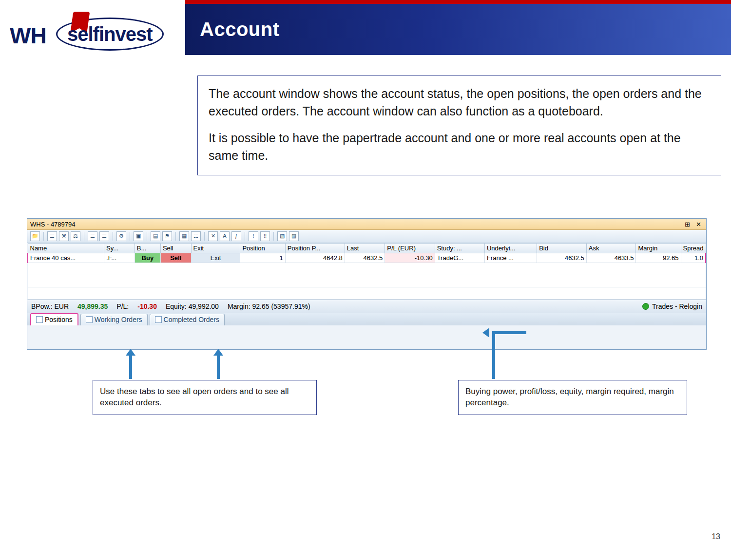Account
WH
selfinvest
The account window shows the account status, the open positions, the open orders and the executed orders. The account window can also function as a quoteboard.
It is possible to have the papertrade account and one or more real accounts open at the same time.
WHS - 4789794 ⊞ ✕
📁 ☰ ⚒ ⚖ ☰ ☰ ⚙ ▣ ▤ ⚑ ▦ ☷ ✕ A ƒ ! !! ▧ ▨
| Name | Sy... | B... | Sell | Exit | Position | Position P... | Last | P/L (EUR) | Study: ... | Underlyi... | Bid | Ask | Margin | Spread |
| --- | --- | --- | --- | --- | --- | --- | --- | --- | --- | --- | --- | --- | --- | --- |
| France 40 cas... | .F... | Buy | Sell | Exit | 1 | 4642.8 | 4632.5 | -10.30 | TradeG... | France ... | 4632.5 | 4633.5 | 92.65 | 1.0 |
BPow.: EUR 49,899.35 P/L: -10.30 Equity: 49,992.00 Margin: 92.65 (53957.91%) Trades - Relogin
Positions
Working Orders
Completed Orders
Use these tabs to see all open orders and to see all executed orders.
Buying power, profit/loss, equity, margin required, margin percentage.
13